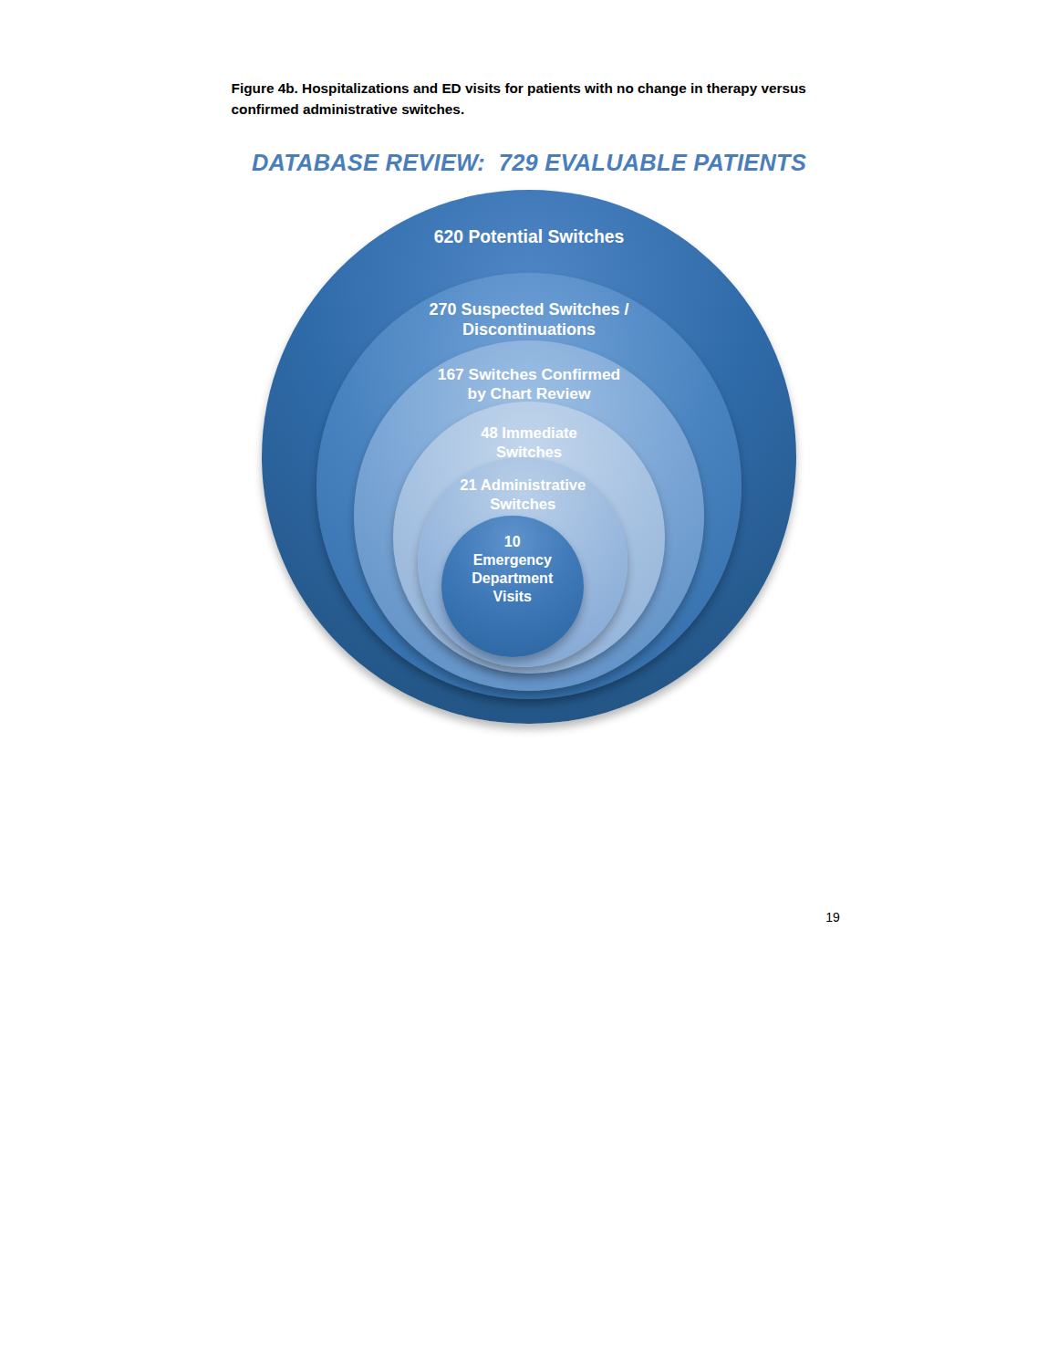Figure 4b. Hospitalizations and ED visits for patients with no change in therapy versus confirmed administrative switches.
DATABASE REVIEW: 729 EVALUABLE PATIENTS
620 Potential Switches
270 Suspected Switches /Discontinuations
167 Switches Confirmed by Chart Review
48 Immediate Switches
21 Administrative Switches
10 Emergency Department Visits
19